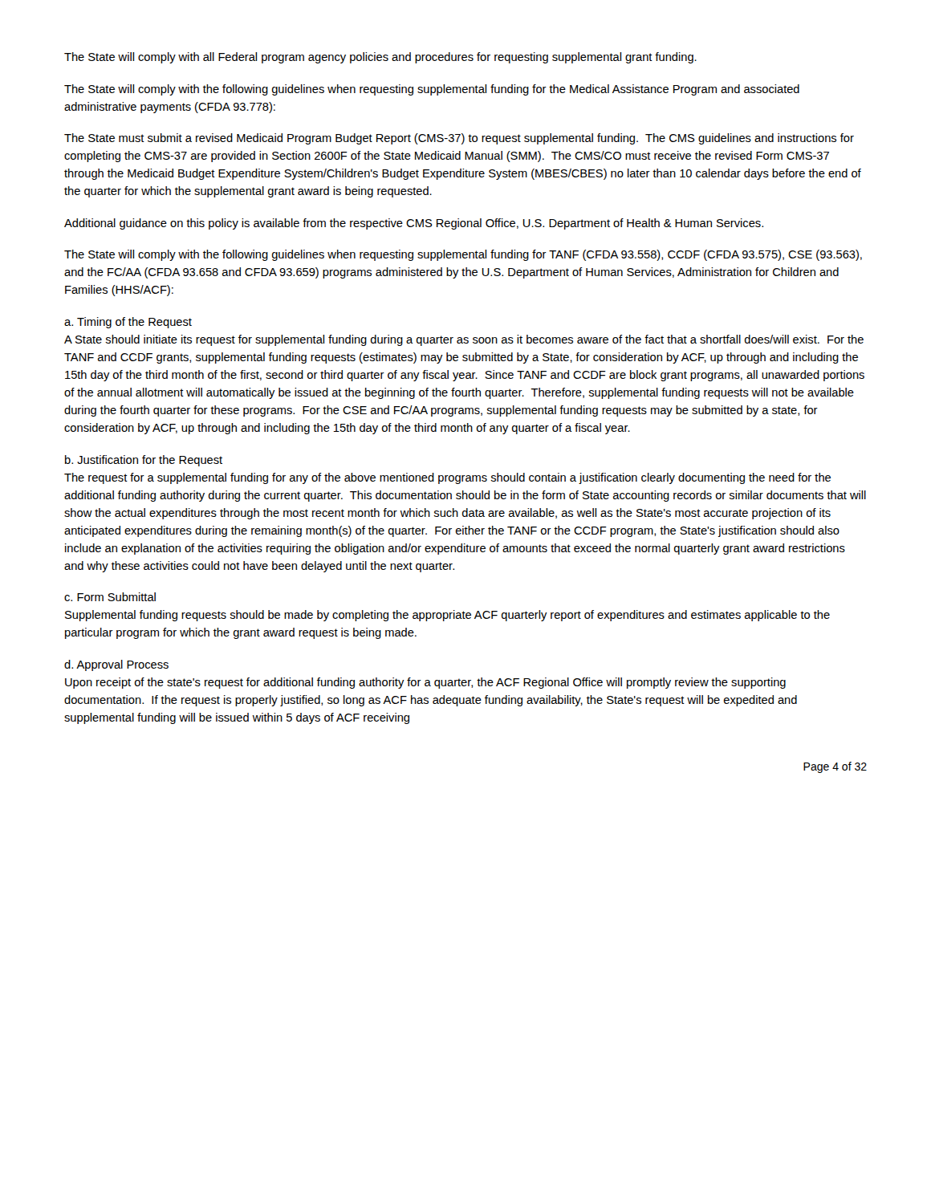The State will comply with all Federal program agency policies and procedures for requesting supplemental grant funding.
The State will comply with the following guidelines when requesting supplemental funding for the Medical Assistance Program and associated administrative payments (CFDA 93.778):
The State must submit a revised Medicaid Program Budget Report (CMS-37) to request supplemental funding. The CMS guidelines and instructions for completing the CMS-37 are provided in Section 2600F of the State Medicaid Manual (SMM). The CMS/CO must receive the revised Form CMS-37 through the Medicaid Budget Expenditure System/Children's Budget Expenditure System (MBES/CBES) no later than 10 calendar days before the end of the quarter for which the supplemental grant award is being requested.
Additional guidance on this policy is available from the respective CMS Regional Office, U.S. Department of Health & Human Services.
The State will comply with the following guidelines when requesting supplemental funding for TANF (CFDA 93.558), CCDF (CFDA 93.575), CSE (93.563), and the FC/AA (CFDA 93.658 and CFDA 93.659) programs administered by the U.S. Department of Human Services, Administration for Children and Families (HHS/ACF):
a. Timing of the Request
A State should initiate its request for supplemental funding during a quarter as soon as it becomes aware of the fact that a shortfall does/will exist. For the TANF and CCDF grants, supplemental funding requests (estimates) may be submitted by a State, for consideration by ACF, up through and including the 15th day of the third month of the first, second or third quarter of any fiscal year. Since TANF and CCDF are block grant programs, all unawarded portions of the annual allotment will automatically be issued at the beginning of the fourth quarter. Therefore, supplemental funding requests will not be available during the fourth quarter for these programs. For the CSE and FC/AA programs, supplemental funding requests may be submitted by a state, for consideration by ACF, up through and including the 15th day of the third month of any quarter of a fiscal year.
b. Justification for the Request
The request for a supplemental funding for any of the above mentioned programs should contain a justification clearly documenting the need for the additional funding authority during the current quarter. This documentation should be in the form of State accounting records or similar documents that will show the actual expenditures through the most recent month for which such data are available, as well as the State's most accurate projection of its anticipated expenditures during the remaining month(s) of the quarter. For either the TANF or the CCDF program, the State's justification should also include an explanation of the activities requiring the obligation and/or expenditure of amounts that exceed the normal quarterly grant award restrictions and why these activities could not have been delayed until the next quarter.
c. Form Submittal
Supplemental funding requests should be made by completing the appropriate ACF quarterly report of expenditures and estimates applicable to the particular program for which the grant award request is being made.
d. Approval Process
Upon receipt of the state's request for additional funding authority for a quarter, the ACF Regional Office will promptly review the supporting documentation. If the request is properly justified, so long as ACF has adequate funding availability, the State's request will be expedited and supplemental funding will be issued within 5 days of ACF receiving
Page 4 of 32